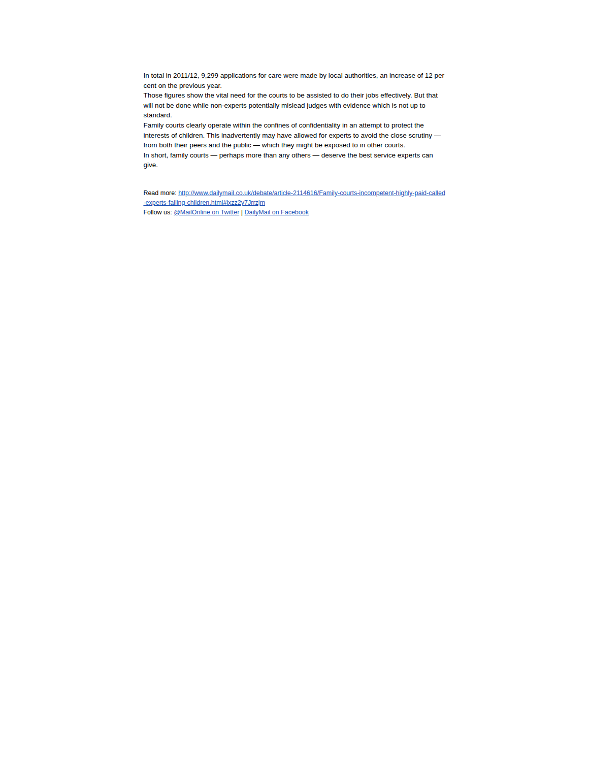In total in 2011/12, 9,299 applications for care were made by local authorities, an increase of 12 per cent on the previous year.
Those figures show the vital need for the courts to be assisted to do their jobs effectively. But that will not be done while non-experts potentially mislead judges with evidence which is not up to standard.
Family courts clearly operate within the confines of confidentiality in an attempt to protect the interests of children. This inadvertently may have allowed for experts to avoid the close scrutiny — from both their peers and the public — which they might be exposed to in other courts.
In short, family courts — perhaps more than any others — deserve the best service experts can give.
Read more: http://www.dailymail.co.uk/debate/article-2114616/Family-courts-incompetent-highly-paid-called-experts-failing-children.html#ixzz2y7Jrrzjm
Follow us: @MailOnline on Twitter | DailyMail on Facebook